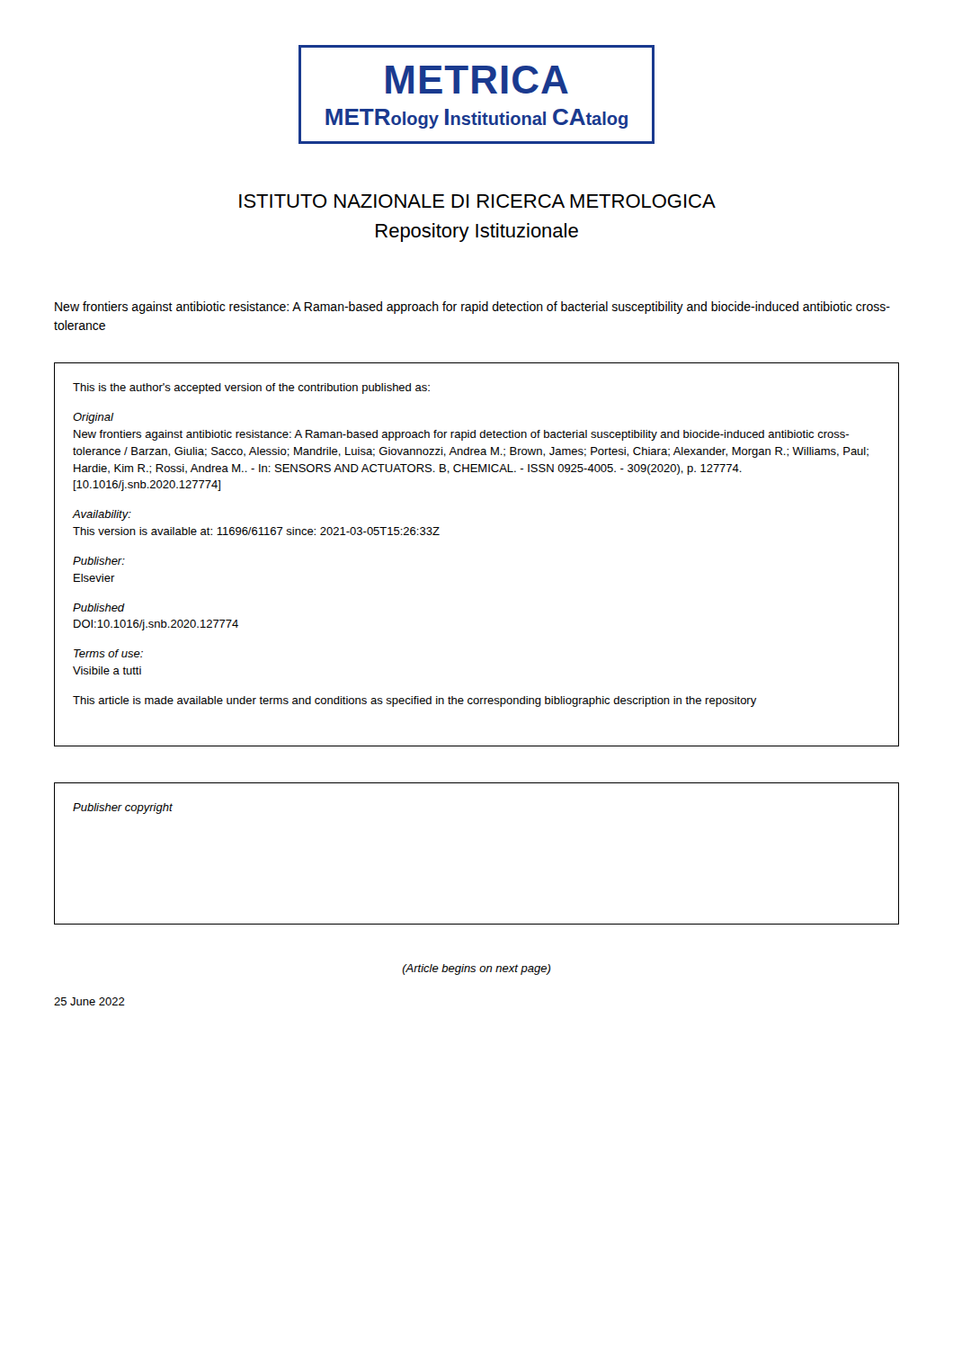METRICA
METRology Institutional CAtalog
ISTITUTO NAZIONALE DI RICERCA METROLOGICA
Repository Istituzionale
New frontiers against antibiotic resistance: A Raman-based approach for rapid detection of bacterial susceptibility and biocide-induced antibiotic cross-tolerance
This is the author's accepted version of the contribution published as:
Original
New frontiers against antibiotic resistance: A Raman-based approach for rapid detection of bacterial susceptibility and biocide-induced antibiotic cross-tolerance / Barzan, Giulia; Sacco, Alessio; Mandrile, Luisa; Giovannozzi, Andrea M.; Brown, James; Portesi, Chiara; Alexander, Morgan R.; Williams, Paul; Hardie, Kim R.; Rossi, Andrea M.. - In: SENSORS AND ACTUATORS. B, CHEMICAL. - ISSN 0925-4005. - 309(2020), p. 127774. [10.1016/j.snb.2020.127774]
Availability:
This version is available at: 11696/61167 since: 2021-03-05T15:26:33Z
Publisher:
Elsevier
Published
DOI:10.1016/j.snb.2020.127774
Terms of use:
Visibile a tutti
This article is made available under terms and conditions as specified in the corresponding bibliographic description in the repository
Publisher copyright
(Article begins on next page)
25 June 2022